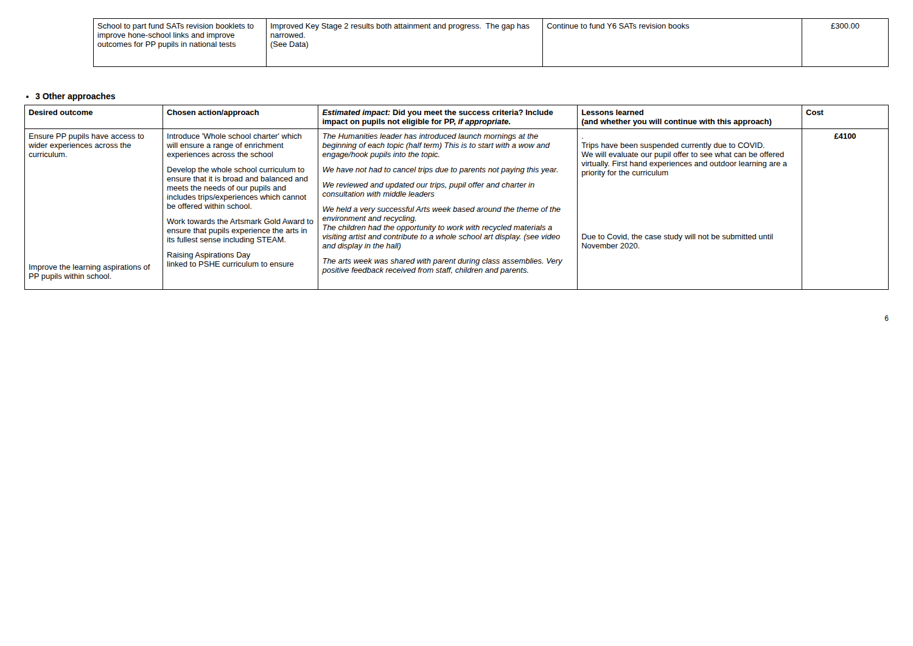| | School to part fund SATs revision booklets to improve hone-school links and improve outcomes for PP pupils in national tests | Improved Key Stage 2 results both attainment and progress. The gap has narrowed. (See Data) | Continue to fund Y6 SATs revision books | £300.00 |
3 Other approaches
| Desired outcome | Chosen action/approach | Estimated impact: Did you meet the success criteria? Include impact on pupils not eligible for PP, if appropriate. | Lessons learned (and whether you will continue with this approach) | Cost |
| Ensure PP pupils have access to wider experiences across the curriculum. Improve the learning aspirations of PP pupils within school. | Introduce 'Whole school charter' which will ensure a range of enrichment experiences across the school Develop the whole school curriculum to ensure that it is broad and balanced and meets the needs of our pupils and includes trips/experiences which cannot be offered within school. Work towards the Artsmark Gold Award to ensure that pupils experience the arts in its fullest sense including STEAM. Raising Aspirations Day linked to PSHE curriculum to ensure | The Humanities leader has introduced launch mornings at the beginning of each topic (half term) This is to start with a wow and engage/hook pupils into the topic. We have not had to cancel trips due to parents not paying this year. We reviewed and updated our trips, pupil offer and charter in consultation with middle leaders We held a very successful Arts week based around the theme of the environment and recycling. The children had the opportunity to work with recycled materials a visiting artist and contribute to a whole school art display. (see video and display in the hall) The arts week was shared with parent during class assemblies. Very positive feedback received from staff, children and parents. | . Trips have been suspended currently due to COVID. We will evaluate our pupil offer to see what can be offered virtually. First hand experiences and outdoor learning are a priority for the curriculum Due to Covid, the case study will not be submitted until November 2020. | £4100 |
6